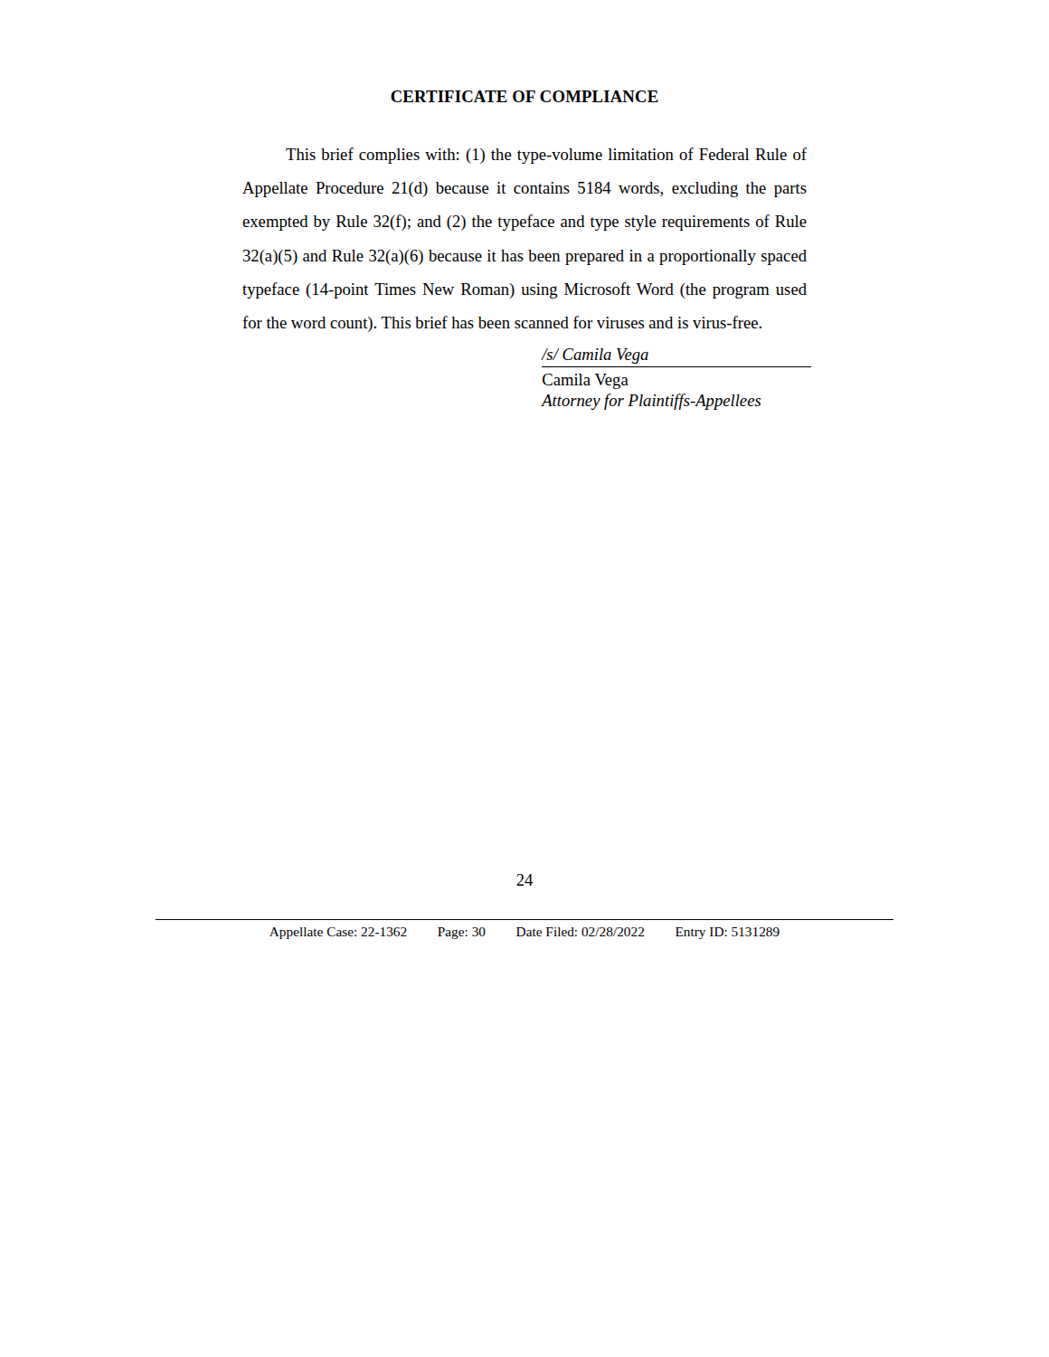CERTIFICATE OF COMPLIANCE
This brief complies with: (1) the type-volume limitation of Federal Rule of Appellate Procedure 21(d) because it contains 5184 words, excluding the parts exempted by Rule 32(f); and (2) the typeface and type style requirements of Rule 32(a)(5) and Rule 32(a)(6) because it has been prepared in a proportionally spaced typeface (14-point Times New Roman) using Microsoft Word (the program used for the word count). This brief has been scanned for viruses and is virus-free.
/s/ Camila Vega Camila Vega Attorney for Plaintiffs-Appellees
24
Appellate Case: 22-1362 Page: 30 Date Filed: 02/28/2022 Entry ID: 5131289